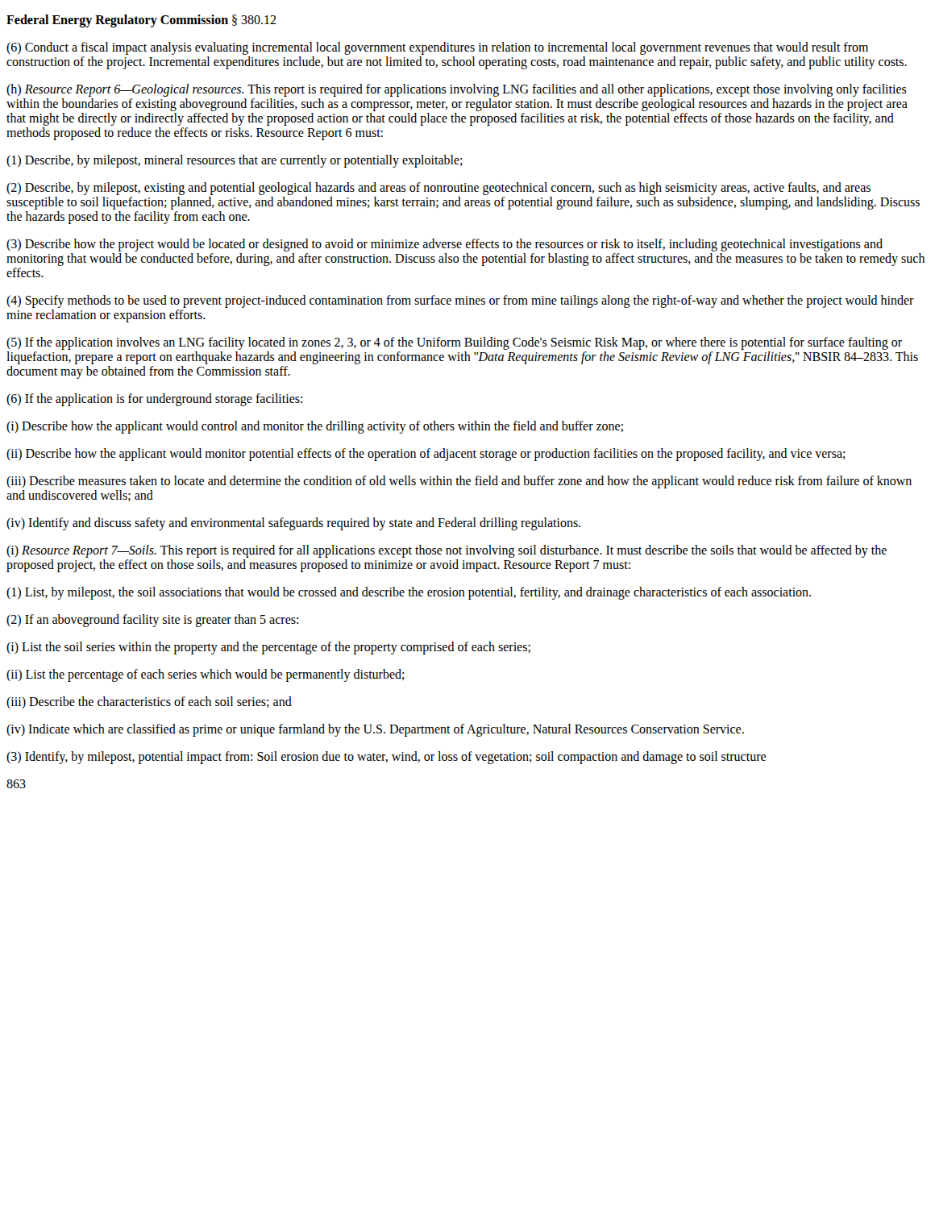Federal Energy Regulatory Commission § 380.12
(6) Conduct a fiscal impact analysis evaluating incremental local government expenditures in relation to incremental local government revenues that would result from construction of the project. Incremental expenditures include, but are not limited to, school operating costs, road maintenance and repair, public safety, and public utility costs.
(h) Resource Report 6—Geological resources. This report is required for applications involving LNG facilities and all other applications, except those involving only facilities within the boundaries of existing aboveground facilities, such as a compressor, meter, or regulator station. It must describe geological resources and hazards in the project area that might be directly or indirectly affected by the proposed action or that could place the proposed facilities at risk, the potential effects of those hazards on the facility, and methods proposed to reduce the effects or risks. Resource Report 6 must:
(1) Describe, by milepost, mineral resources that are currently or potentially exploitable;
(2) Describe, by milepost, existing and potential geological hazards and areas of nonroutine geotechnical concern, such as high seismicity areas, active faults, and areas susceptible to soil liquefaction; planned, active, and abandoned mines; karst terrain; and areas of potential ground failure, such as subsidence, slumping, and landsliding. Discuss the hazards posed to the facility from each one.
(3) Describe how the project would be located or designed to avoid or minimize adverse effects to the resources or risk to itself, including geotechnical investigations and monitoring that would be conducted before, during, and after construction. Discuss also the potential for blasting to affect structures, and the measures to be taken to remedy such effects.
(4) Specify methods to be used to prevent project-induced contamination from surface mines or from mine tailings along the right-of-way and whether the project would hinder mine reclamation or expansion efforts.
(5) If the application involves an LNG facility located in zones 2, 3, or 4 of the Uniform Building Code's Seismic Risk Map, or where there is potential for surface faulting or liquefaction, prepare a report on earthquake hazards and engineering in conformance with ''Data Requirements for the Seismic Review of LNG Facilities,'' NBSIR 84–2833. This document may be obtained from the Commission staff.
(6) If the application is for underground storage facilities:
(i) Describe how the applicant would control and monitor the drilling activity of others within the field and buffer zone;
(ii) Describe how the applicant would monitor potential effects of the operation of adjacent storage or production facilities on the proposed facility, and vice versa;
(iii) Describe measures taken to locate and determine the condition of old wells within the field and buffer zone and how the applicant would reduce risk from failure of known and undiscovered wells; and
(iv) Identify and discuss safety and environmental safeguards required by state and Federal drilling regulations.
(i) Resource Report 7—Soils. This report is required for all applications except those not involving soil disturbance. It must describe the soils that would be affected by the proposed project, the effect on those soils, and measures proposed to minimize or avoid impact. Resource Report 7 must:
(1) List, by milepost, the soil associations that would be crossed and describe the erosion potential, fertility, and drainage characteristics of each association.
(2) If an aboveground facility site is greater than 5 acres:
(i) List the soil series within the property and the percentage of the property comprised of each series;
(ii) List the percentage of each series which would be permanently disturbed;
(iii) Describe the characteristics of each soil series; and
(iv) Indicate which are classified as prime or unique farmland by the U.S. Department of Agriculture, Natural Resources Conservation Service.
(3) Identify, by milepost, potential impact from: Soil erosion due to water, wind, or loss of vegetation; soil compaction and damage to soil structure
863